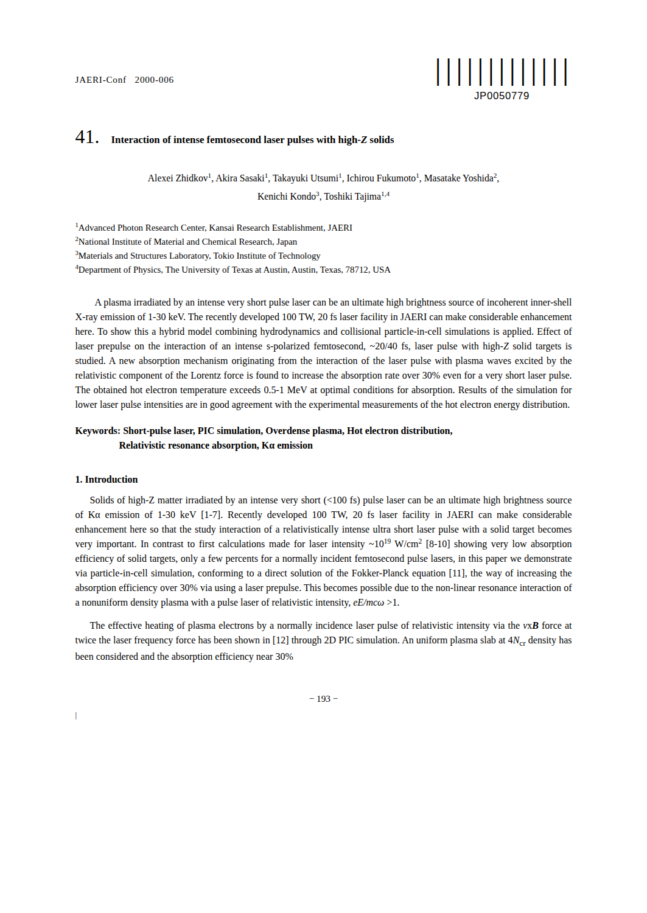|||||||||||||||||||||||||||||||||||||||
JP0050779
JAERI-Conf 2000-006
41. Interaction of intense femtosecond laser pulses with high-Z solids
Alexei Zhidkov1, Akira Sasaki1, Takayuki Utsumi1, Ichirou Fukumoto1, Masatake Yoshida2,
Kenichi Kondo3, Toshiki Tajima1,4
1Advanced Photon Research Center, Kansai Research Establishment, JAERI
2National Institute of Material and Chemical Research, Japan
3Materials and Structures Laboratory, Tokio Institute of Technology
4Department of Physics, The University of Texas at Austin, Austin, Texas, 78712, USA
A plasma irradiated by an intense very short pulse laser can be an ultimate high brightness source of incoherent inner-shell X-ray emission of 1-30 keV. The recently developed 100 TW, 20 fs laser facility in JAERI can make considerable enhancement here. To show this a hybrid model combining hydrodynamics and collisional particle-in-cell simulations is applied. Effect of laser prepulse on the interaction of an intense s-polarized femtosecond, ~20/40 fs, laser pulse with high-Z solid targets is studied. A new absorption mechanism originating from the interaction of the laser pulse with plasma waves excited by the relativistic component of the Lorentz force is found to increase the absorption rate over 30% even for a very short laser pulse. The obtained hot electron temperature exceeds 0.5-1 MeV at optimal conditions for absorption. Results of the simulation for lower laser pulse intensities are in good agreement with the experimental measurements of the hot electron energy distribution.
Keywords: Short-pulse laser, PIC simulation, Overdense plasma, Hot electron distribution, Relativistic resonance absorption, Kα emission
1. Introduction
Solids of high-Z matter irradiated by an intense very short (<100 fs) pulse laser can be an ultimate high brightness source of Kα emission of 1-30 keV [1-7]. Recently developed 100 TW, 20 fs laser facility in JAERI can make considerable enhancement here so that the study interaction of a relativistically intense ultra short laser pulse with a solid target becomes very important. In contrast to first calculations made for laser intensity ~1019 W/cm2 [8-10] showing very low absorption efficiency of solid targets, only a few percents for a normally incident femtosecond pulse lasers, in this paper we demonstrate via particle-in-cell simulation, conforming to a direct solution of the Fokker-Planck equation [11], the way of increasing the absorption efficiency over 30% via using a laser prepulse. This becomes possible due to the non-linear resonance interaction of a nonuniform density plasma with a pulse laser of relativistic intensity, eE/mcω >1.
The effective heating of plasma electrons by a normally incidence laser pulse of relativistic intensity via the vxB force at twice the laser frequency force has been shown in [12] through 2D PIC simulation. An uniform plasma slab at 4Ncr density has been considered and the absorption efficiency near 30%
− 193 −
|